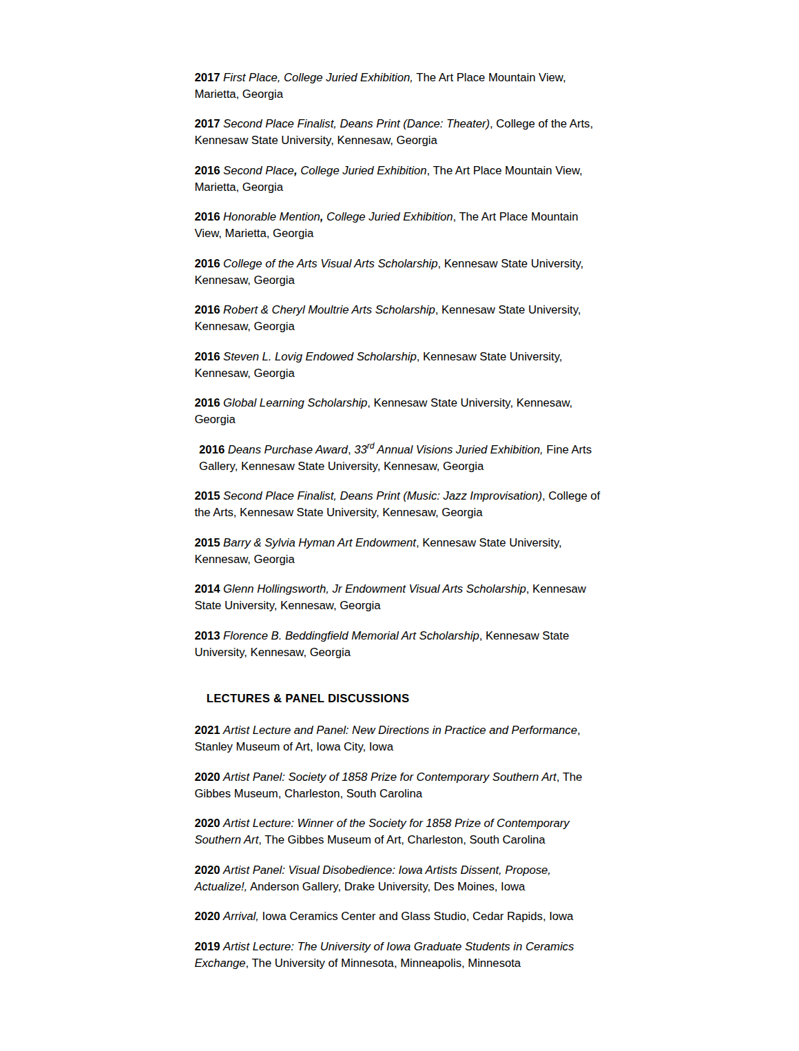2017 First Place, College Juried Exhibition, The Art Place Mountain View, Marietta, Georgia
2017 Second Place Finalist, Deans Print (Dance: Theater), College of the Arts, Kennesaw State University, Kennesaw, Georgia
2016 Second Place, College Juried Exhibition, The Art Place Mountain View, Marietta, Georgia
2016 Honorable Mention, College Juried Exhibition, The Art Place Mountain View, Marietta, Georgia
2016 College of the Arts Visual Arts Scholarship, Kennesaw State University, Kennesaw, Georgia
2016 Robert & Cheryl Moultrie Arts Scholarship, Kennesaw State University, Kennesaw, Georgia
2016 Steven L. Lovig Endowed Scholarship, Kennesaw State University, Kennesaw, Georgia
2016 Global Learning Scholarship, Kennesaw State University, Kennesaw, Georgia
2016 Deans Purchase Award, 33rd Annual Visions Juried Exhibition, Fine Arts Gallery, Kennesaw State University, Kennesaw, Georgia
2015 Second Place Finalist, Deans Print (Music: Jazz Improvisation), College of the Arts, Kennesaw State University, Kennesaw, Georgia
2015 Barry & Sylvia Hyman Art Endowment, Kennesaw State University, Kennesaw, Georgia
2014 Glenn Hollingsworth, Jr Endowment Visual Arts Scholarship, Kennesaw State University, Kennesaw, Georgia
2013 Florence B. Beddingfield Memorial Art Scholarship, Kennesaw State University, Kennesaw, Georgia
LECTURES & PANEL DISCUSSIONS
2021 Artist Lecture and Panel: New Directions in Practice and Performance, Stanley Museum of Art, Iowa City, Iowa
2020 Artist Panel: Society of 1858 Prize for Contemporary Southern Art, The Gibbes Museum, Charleston, South Carolina
2020 Artist Lecture: Winner of the Society for 1858 Prize of Contemporary Southern Art, The Gibbes Museum of Art, Charleston, South Carolina
2020 Artist Panel: Visual Disobedience: Iowa Artists Dissent, Propose, Actualize!, Anderson Gallery, Drake University, Des Moines, Iowa
2020 Arrival, Iowa Ceramics Center and Glass Studio, Cedar Rapids, Iowa
2019 Artist Lecture: The University of Iowa Graduate Students in Ceramics Exchange, The University of Minnesota, Minneapolis, Minnesota